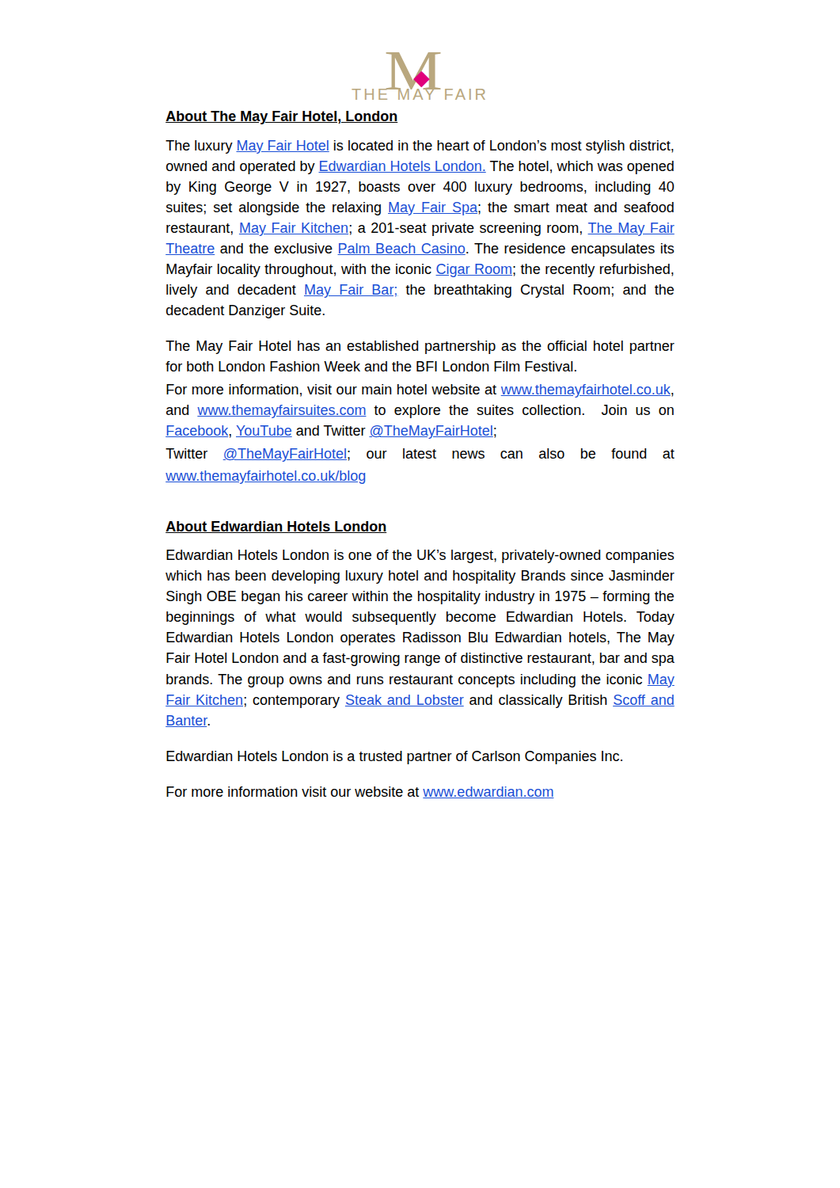M◆ THE MAY FAIR
About The May Fair Hotel, London
The luxury May Fair Hotel is located in the heart of London’s most stylish district, owned and operated by Edwardian Hotels London. The hotel, which was opened by King George V in 1927, boasts over 400 luxury bedrooms, including 40 suites; set alongside the relaxing May Fair Spa; the smart meat and seafood restaurant, May Fair Kitchen; a 201-seat private screening room, The May Fair Theatre and the exclusive Palm Beach Casino. The residence encapsulates its Mayfair locality throughout, with the iconic Cigar Room; the recently refurbished, lively and decadent May Fair Bar; the breathtaking Crystal Room; and the decadent Danziger Suite.
The May Fair Hotel has an established partnership as the official hotel partner for both London Fashion Week and the BFI London Film Festival.
For more information, visit our main hotel website at www.themayfairhotel.co.uk, and www.themayfairsuites.com to explore the suites collection. Join us on Facebook, YouTube and Twitter @TheMayFairHotel;
Twitter @TheMayFairHotel; our latest news can also be found at
www.themayfairhotel.co.uk/blog
About Edwardian Hotels London
Edwardian Hotels London is one of the UK’s largest, privately-owned companies which has been developing luxury hotel and hospitality Brands since Jasminder Singh OBE began his career within the hospitality industry in 1975 – forming the beginnings of what would subsequently become Edwardian Hotels. Today Edwardian Hotels London operates Radisson Blu Edwardian hotels, The May Fair Hotel London and a fast-growing range of distinctive restaurant, bar and spa brands. The group owns and runs restaurant concepts including the iconic May Fair Kitchen; contemporary Steak and Lobster and classically British Scoff and Banter.
Edwardian Hotels London is a trusted partner of Carlson Companies Inc.
For more information visit our website at www.edwardian.com